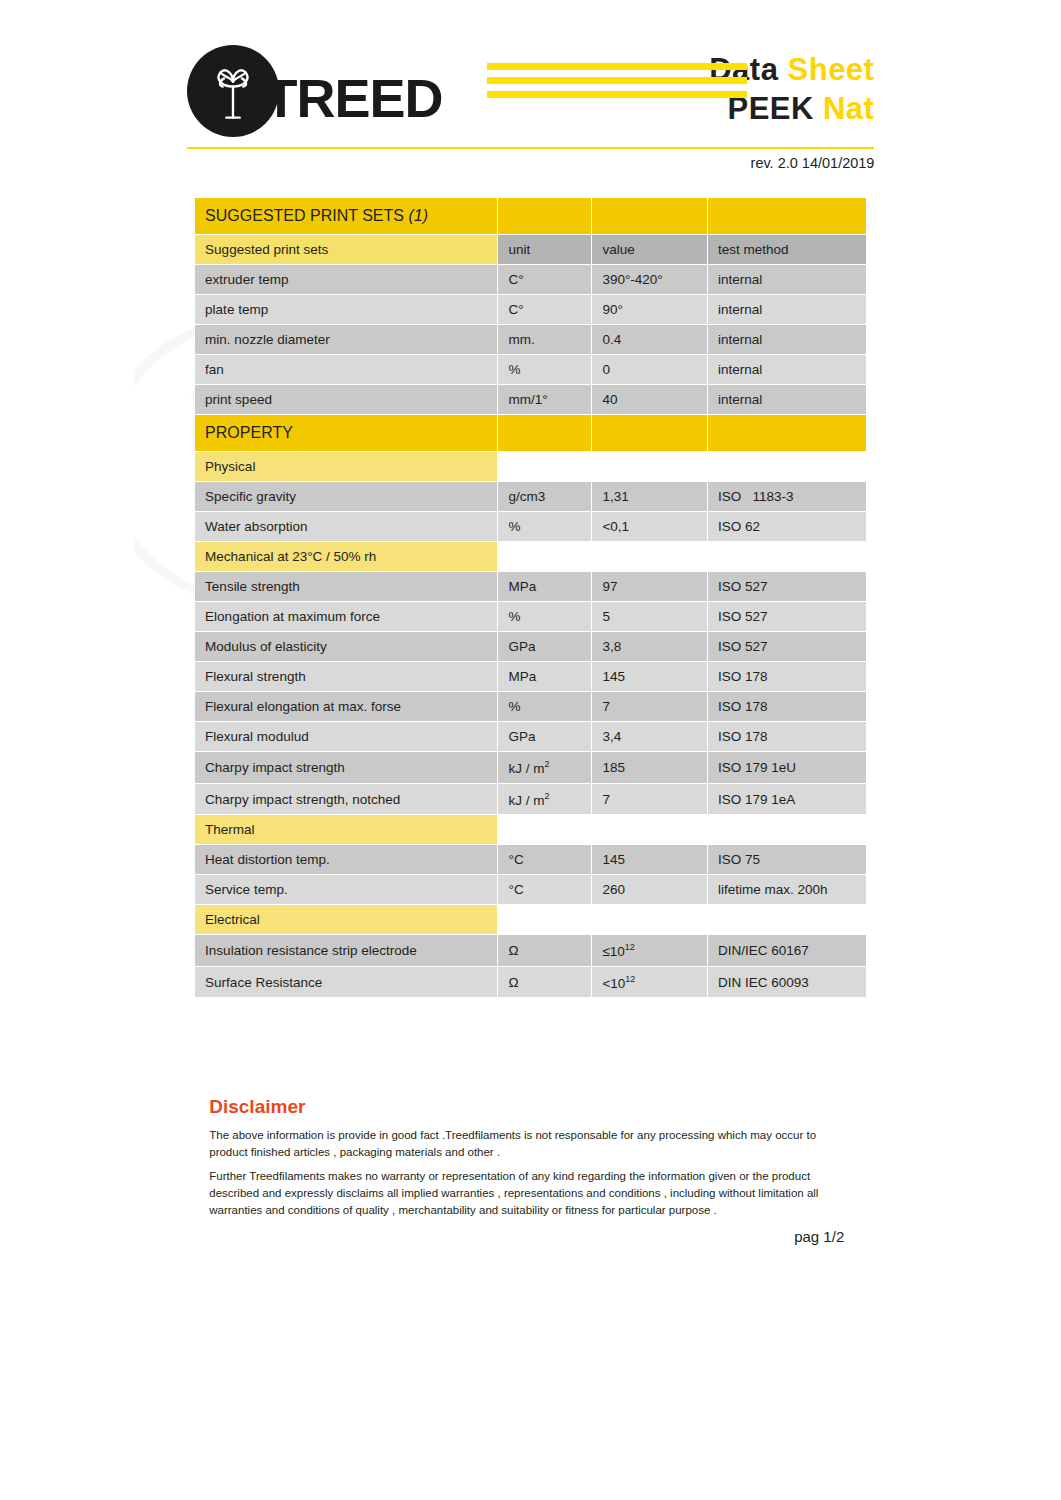TREED
TREED
Data Sheet
PEEK Nat
rev. 2.0 14/01/2019
| SUGGESTED PRINT SETS (1) | | | |
| Suggested print sets | unit | value | test method |
| extruder temp | C° | 390°-420° | internal |
| plate temp | C° | 90° | internal |
| min. nozzle diameter | mm. | 0.4 | internal |
| fan | % | 0 | internal |
| print speed | mm/1° | 40 | internal |
| PROPERTY | | | |
| Physical | | | |
| Specific gravity | g/cm3 | 1,31 | ISO 1183-3 |
| Water absorption | % | <0,1 | ISO 62 |
| Mechanical at 23°C / 50% rh | | | |
| Tensile strength | MPa | 97 | ISO 527 |
| Elongation at maximum force | % | 5 | ISO 527 |
| Modulus of elasticity | GPa | 3,8 | ISO 527 |
| Flexural strength | MPa | 145 | ISO 178 |
| Flexural elongation at max. forse | % | 7 | ISO 178 |
| Flexural modulud | GPa | 3,4 | ISO 178 |
| Charpy impact strength | kJ / m 2 | 185 | ISO 179 1eU |
| Charpy impact strength, notched | kJ / m 2 | 7 | ISO 179 1eA |
| Thermal | | | |
| Heat distortion temp. | °C | 145 | ISO 75 |
| Service temp. | °C | 260 | lifetime max. 200h |
| Electrical | | | |
| Insulation resistance strip electrode | Ω | ≤10 12 | DIN/IEC 60167 |
| Surface Resistance | Ω | <10 12 | DIN IEC 60093 |
Disclaimer
The above information is provide in good fact .Treedfilaments is not responsable for any processing which may occur to product finished articles , packaging materials and other .
Further Treedfilaments makes no warranty or representation of any kind regarding the information given or the product described and expressly disclaims all implied warranties , representations and conditions , including without limitation all warranties and conditions of quality , merchantability and suitability or fitness for particular purpose .
pag 1/2